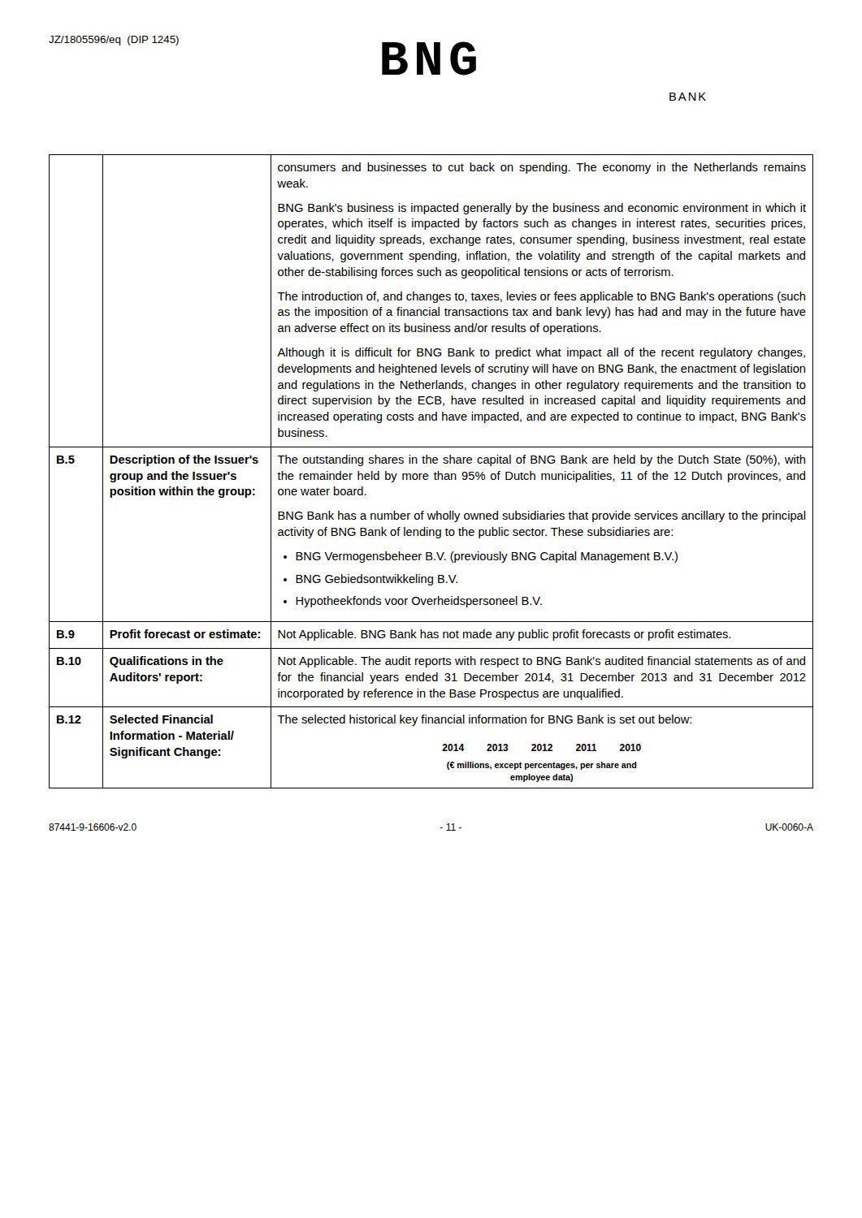JZ/1805596/eq (DIP 1245)
BNG
BANK
| | | consumers and businesses to cut back on spending. The economy in the Netherlands remains weak. BNG Bank's business is impacted generally by the business and economic environment in which it operates, which itself is impacted by factors such as changes in interest rates, securities prices, credit and liquidity spreads, exchange rates, consumer spending, business investment, real estate valuations, government spending, inflation, the volatility and strength of the capital markets and other de-stabilising forces such as geopolitical tensions or acts of terrorism. The introduction of, and changes to, taxes, levies or fees applicable to BNG Bank's operations (such as the imposition of a financial transactions tax and bank levy) has had and may in the future have an adverse effect on its business and/or results of operations. Although it is difficult for BNG Bank to predict what impact all of the recent regulatory changes, developments and heightened levels of scrutiny will have on BNG Bank, the enactment of legislation and regulations in the Netherlands, changes in other regulatory requirements and the transition to direct supervision by the ECB, have resulted in increased capital and liquidity requirements and increased operating costs and have impacted, and are expected to continue to impact, BNG Bank's business. |
| B.5 | Description of the Issuer's group and the Issuer's position within the group: | The outstanding shares in the share capital of BNG Bank are held by the Dutch State (50%), with the remainder held by more than 95% of Dutch municipalities, 11 of the 12 Dutch provinces, and one water board. BNG Bank has a number of wholly owned subsidiaries that provide services ancillary to the principal activity of BNG Bank of lending to the public sector. These subsidiaries are: BNG Vermogensbeheer B.V. (previously BNG Capital Management B.V.) BNG Gebiedsontwikkeling B.V. Hypotheekfonds voor Overheidspersoneel B.V. |
| B.9 | Profit forecast or estimate: | Not Applicable. BNG Bank has not made any public profit forecasts or profit estimates. |
| B.10 | Qualifications in the Auditors' report: | Not Applicable. The audit reports with respect to BNG Bank's audited financial statements as of and for the financial years ended 31 December 2014, 31 December 2013 and 31 December 2012 incorporated by reference in the Base Prospectus are unqualified. |
| B.12 | Selected Financial Information - Material/ Significant Change: | The selected historical key financial information for BNG Bank is set out below: / 2014 / 2013 / 2012 / 2011 / 2010 / (€ millions, except percentages, per share and employee data) |
87441-9-16606-v2.0
- 11 -
UK-0060-A